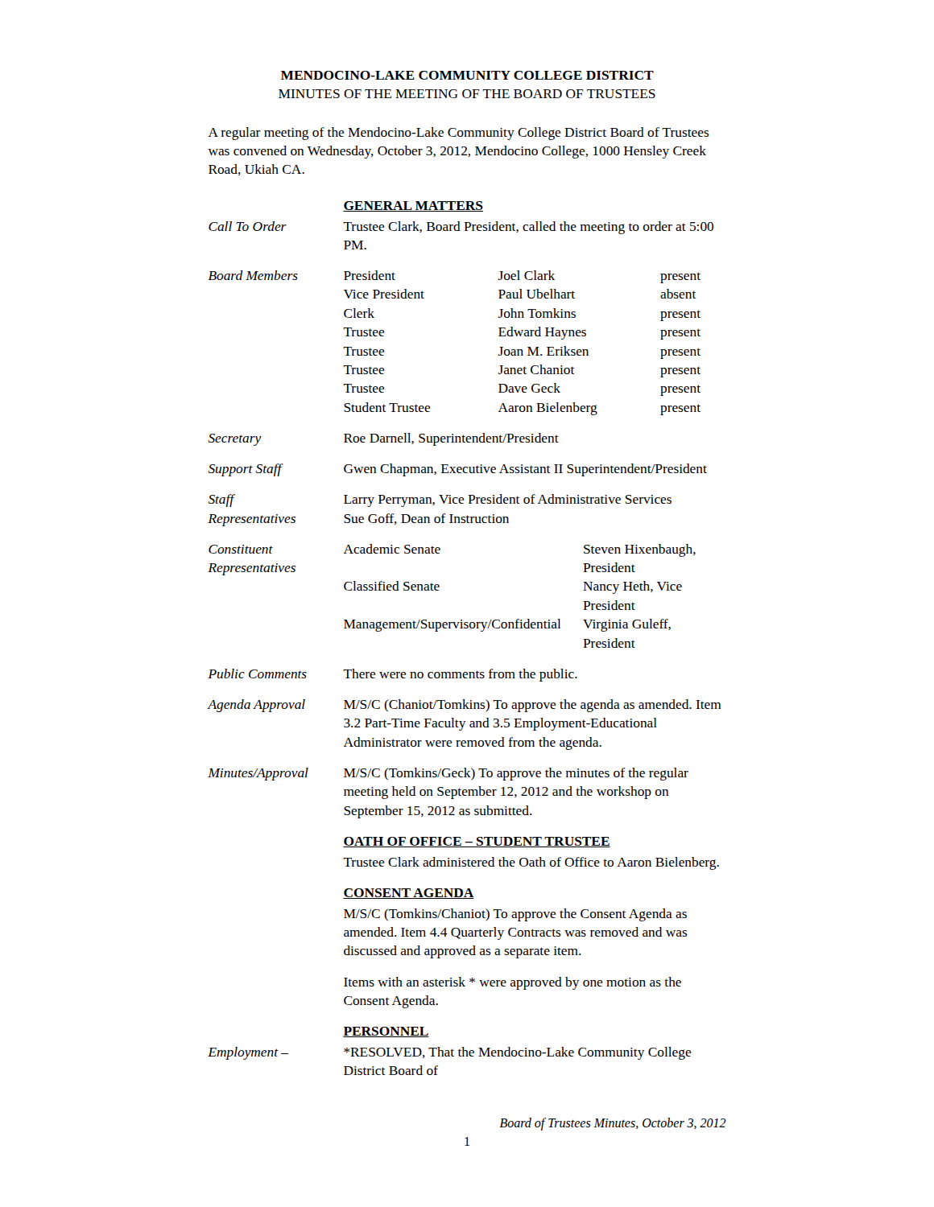Mendocino-Lake Community College District
Minutes of the Meeting of the Board of Trustees
A regular meeting of the Mendocino-Lake Community College District Board of Trustees was convened on Wednesday, October 3, 2012, Mendocino College, 1000 Hensley Creek Road, Ukiah CA.
| | General Matters |
| Call To Order | Trustee Clark, Board President, called the meeting to order at 5:00 PM. |
| Board Members | / President / Joel Clark / present / / Vice President / Paul Ubelhart / absent / / Clerk / John Tomkins / present / / Trustee / Edward Haynes / present / / Trustee / Joan M. Eriksen / present / / Trustee / Janet Chaniot / present / / Trustee / Dave Geck / present / / Student Trustee / Aaron Bielenberg / present / |
| Secretary | Roe Darnell, Superintendent/President |
| Support Staff | Gwen Chapman, Executive Assistant II Superintendent/President |
| Staff Representatives | Larry Perryman, Vice President of Administrative Services Sue Goff, Dean of Instruction |
| Constituent Representatives | / Academic Senate / Steven Hixenbaugh, President / / Classified Senate / Nancy Heth, Vice President / / Management/Supervisory/Confidential / Virginia Guleff, President / |
| Public Comments | There were no comments from the public. |
| Agenda Approval | M/S/C (Chaniot/Tomkins) To approve the agenda as amended. Item 3.2 Part-Time Faculty and 3.5 Employment-Educational Administrator were removed from the agenda. |
| Minutes/Approval | M/S/C (Tomkins/Geck) To approve the minutes of the regular meeting held on September 12, 2012 and the workshop on September 15, 2012 as submitted. |
| | Oath of Office – Student Trustee Trustee Clark administered the Oath of Office to Aaron Bielenberg. |
| | Consent Agenda M/S/C (Tomkins/Chaniot) To approve the Consent Agenda as amended. Item 4.4 Quarterly Contracts was removed and was discussed and approved as a separate item. |
| | Items with an asterisk * were approved by one motion as the Consent Agenda. |
| | Personnel |
| Employment – | *RESOLVED, That the Mendocino-Lake Community College District Board of |
Board of Trustees Minutes, October 3, 2012
1